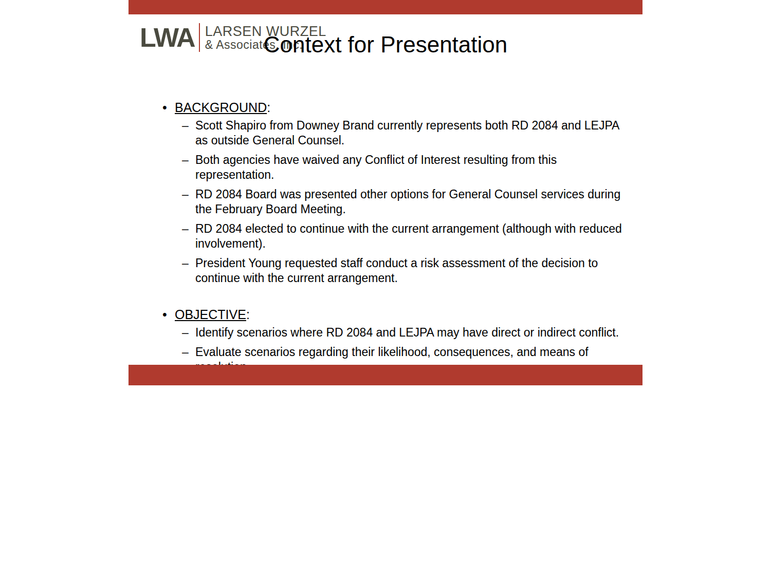LWA
LARSEN WURZEL
& Associates, Inc.
Context for Presentation
BACKGROUND:
Scott Shapiro from Downey Brand currently represents both RD 2084 and LEJPA as outside General Counsel.
Both agencies have waived any Conflict of Interest resulting from this representation.
RD 2084 Board was presented other options for General Counsel services during the February Board Meeting.
RD 2084 elected to continue with the current arrangement (although with reduced involvement).
President Young requested staff conduct a risk assessment of the decision to continue with the current arrangement.
OBJECTIVE:
Identify scenarios where RD 2084 and LEJPA may have direct or indirect conflict.
Evaluate scenarios regarding their likelihood, consequences, and means of resolution.
Determine level of risk associated with having same Counsel for these scenarios.